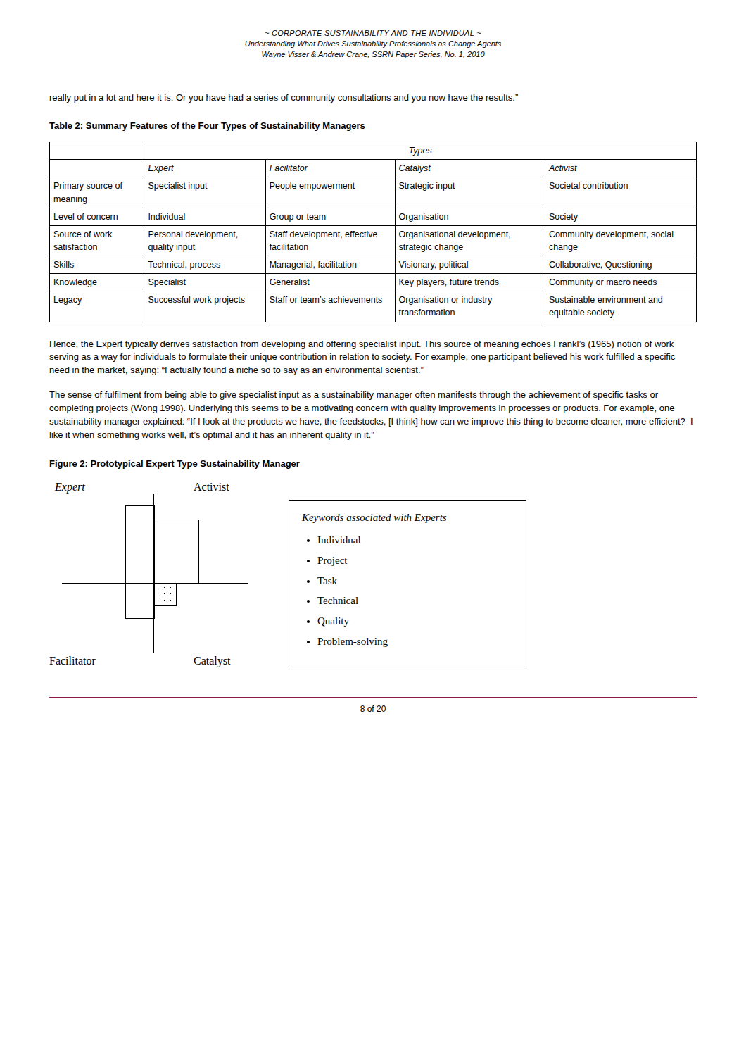~ CORPORATE SUSTAINABILITY AND THE INDIVIDUAL ~
Understanding What Drives Sustainability Professionals as Change Agents
Wayne Visser & Andrew Crane, SSRN Paper Series, No. 1, 2010
really put in a lot and here it is. Or you have had a series of community consultations and you now have the results.”
Table 2: Summary Features of the Four Types of Sustainability Managers
| | Types |
| | Expert | Facilitator | Catalyst | Activist |
| Primary source of meaning | Specialist input | People empowerment | Strategic input | Societal contribution |
| Level of concern | Individual | Group or team | Organisation | Society |
| Source of work satisfaction | Personal development, quality input | Staff development, effective facilitation | Organisational development, strategic change | Community development, social change |
| Skills | Technical, process | Managerial, facilitation | Visionary, political | Collaborative, Questioning |
| Knowledge | Specialist | Generalist | Key players, future trends | Community or macro needs |
| Legacy | Successful work projects | Staff or team’s achievements | Organisation or industry transformation | Sustainable environment and equitable society |
Hence, the Expert typically derives satisfaction from developing and offering specialist input. This source of meaning echoes Frankl’s (1965) notion of work serving as a way for individuals to formulate their unique contribution in relation to society. For example, one participant believed his work fulfilled a specific need in the market, saying: “I actually found a niche so to say as an environmental scientist.”
The sense of fulfilment from being able to give specialist input as a sustainability manager often manifests through the achievement of specific tasks or completing projects (Wong 1998). Underlying this seems to be a motivating concern with quality improvements in processes or products. For example, one sustainability manager explained: “If I look at the products we have, the feedstocks, [I think] how can we improve this thing to become cleaner, more efficient? I like it when something works well, it’s optimal and it has an inherent quality in it.”
Figure 2: Prototypical Expert Type Sustainability Manager
Expert Activist Facilitator Catalyst
Keywords associated with Experts
Individual
Project
Task
Technical
Quality
Problem-solving
8 of 20